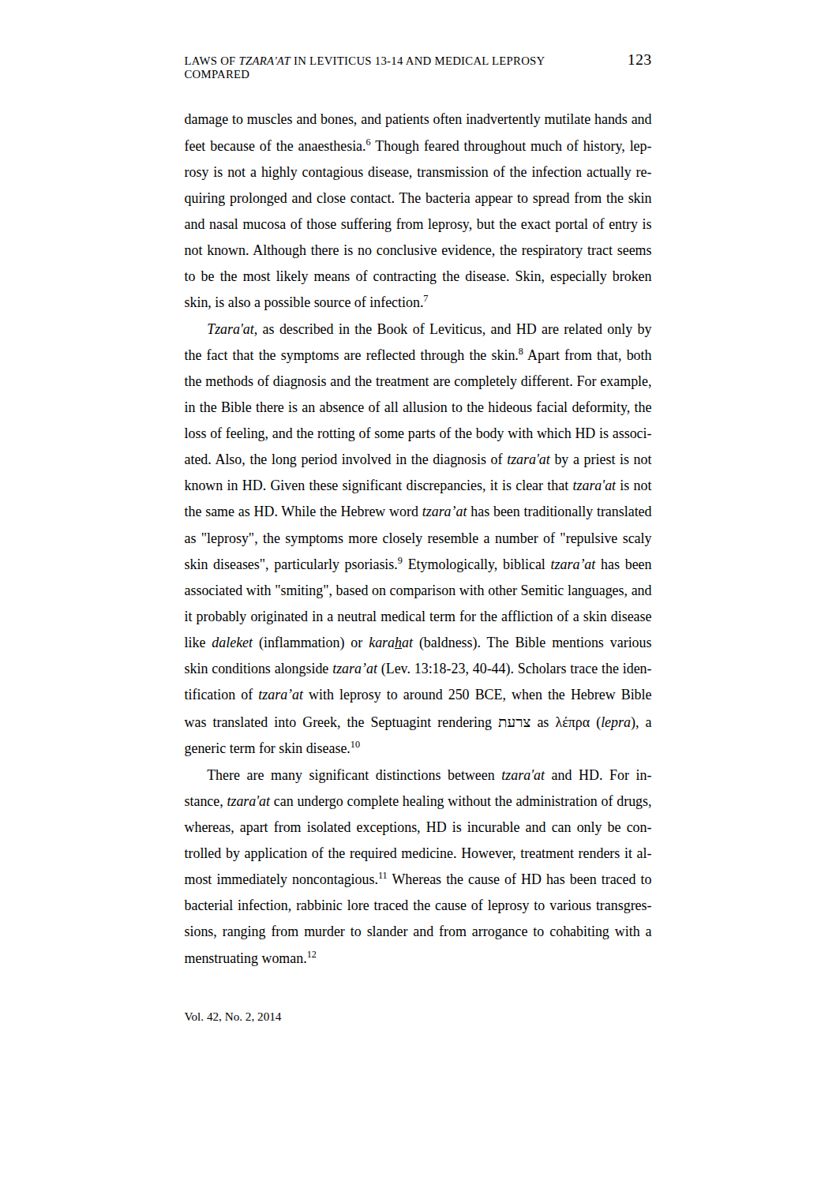Laws of Tzara'at in Leviticus 13-14 and Medical Leprosy Compared 123
damage to muscles and bones, and patients often inadvertently mutilate hands and feet because of the anaesthesia.6 Though feared throughout much of history, leprosy is not a highly contagious disease, transmission of the infection actually requiring prolonged and close contact. The bacteria appear to spread from the skin and nasal mucosa of those suffering from leprosy, but the exact portal of entry is not known. Although there is no conclusive evidence, the respiratory tract seems to be the most likely means of contracting the disease. Skin, especially broken skin, is also a possible source of infection.7
Tzara'at, as described in the Book of Leviticus, and HD are related only by the fact that the symptoms are reflected through the skin.8 Apart from that, both the methods of diagnosis and the treatment are completely different. For example, in the Bible there is an absence of all allusion to the hideous facial deformity, the loss of feeling, and the rotting of some parts of the body with which HD is associated. Also, the long period involved in the diagnosis of tzara'at by a priest is not known in HD. Given these significant discrepancies, it is clear that tzara'at is not the same as HD. While the Hebrew word tzara’at has been traditionally translated as "leprosy", the symptoms more closely resemble a number of "repulsive scaly skin diseases", particularly psoriasis.9 Etymologically, biblical tzara’at has been associated with "smiting", based on comparison with other Semitic languages, and it probably originated in a neutral medical term for the affliction of a skin disease like daleket (inflammation) or karahat (baldness). The Bible mentions various skin conditions alongside tzara’at (Lev. 13:18-23, 40-44). Scholars trace the identification of tzara’at with leprosy to around 250 BCE, when the Hebrew Bible was translated into Greek, the Septuagint rendering צרעת as λέπρα (lepra), a generic term for skin disease.10
There are many significant distinctions between tzara'at and HD. For instance, tzara'at can undergo complete healing without the administration of drugs, whereas, apart from isolated exceptions, HD is incurable and can only be controlled by application of the required medicine. However, treatment renders it almost immediately noncontagious.11 Whereas the cause of HD has been traced to bacterial infection, rabbinic lore traced the cause of leprosy to various transgressions, ranging from murder to slander and from arrogance to cohabiting with a menstruating woman.12
Vol. 42, No. 2, 2014